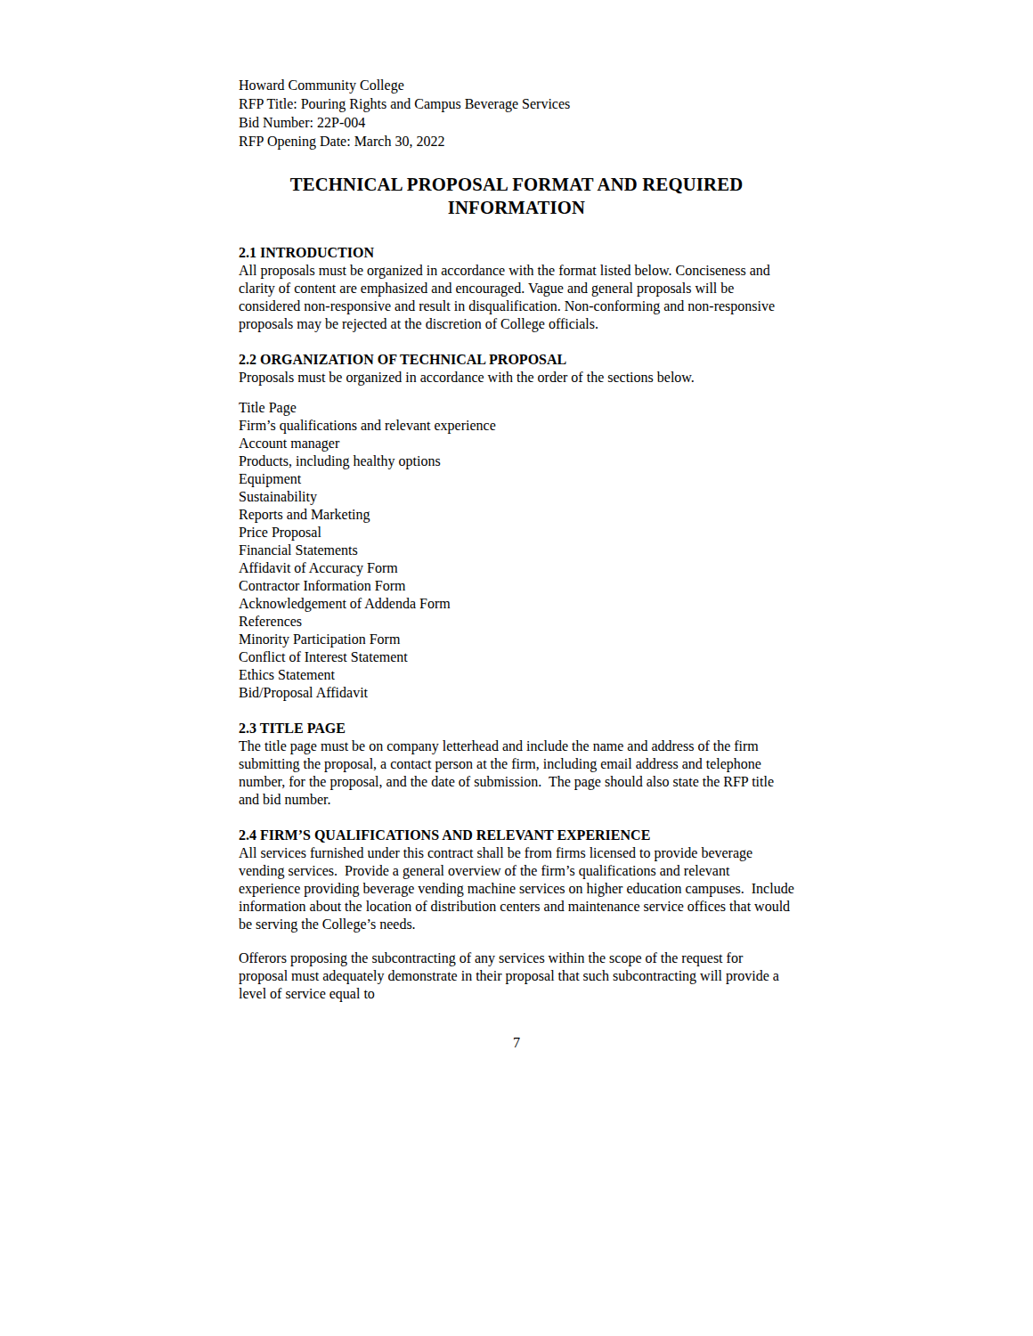Howard Community College
RFP Title: Pouring Rights and Campus Beverage Services
Bid Number: 22P-004
RFP Opening Date: March 30, 2022
TECHNICAL PROPOSAL FORMAT AND REQUIRED INFORMATION
2.1 INTRODUCTION
All proposals must be organized in accordance with the format listed below. Conciseness and clarity of content are emphasized and encouraged. Vague and general proposals will be considered non-responsive and result in disqualification. Non-conforming and non-responsive proposals may be rejected at the discretion of College officials.
2.2 ORGANIZATION OF TECHNICAL PROPOSAL
Proposals must be organized in accordance with the order of the sections below.
Title Page
Firm’s qualifications and relevant experience
Account manager
Products, including healthy options
Equipment
Sustainability
Reports and Marketing
Price Proposal
Financial Statements
Affidavit of Accuracy Form
Contractor Information Form
Acknowledgement of Addenda Form
References
Minority Participation Form
Conflict of Interest Statement
Ethics Statement
Bid/Proposal Affidavit
2.3 TITLE PAGE
The title page must be on company letterhead and include the name and address of the firm submitting the proposal, a contact person at the firm, including email address and telephone number, for the proposal, and the date of submission. The page should also state the RFP title and bid number.
2.4 FIRM’S QUALIFICATIONS AND RELEVANT EXPERIENCE
All services furnished under this contract shall be from firms licensed to provide beverage vending services. Provide a general overview of the firm’s qualifications and relevant experience providing beverage vending machine services on higher education campuses. Include information about the location of distribution centers and maintenance service offices that would be serving the College’s needs.
Offerors proposing the subcontracting of any services within the scope of the request for proposal must adequately demonstrate in their proposal that such subcontracting will provide a level of service equal to
7